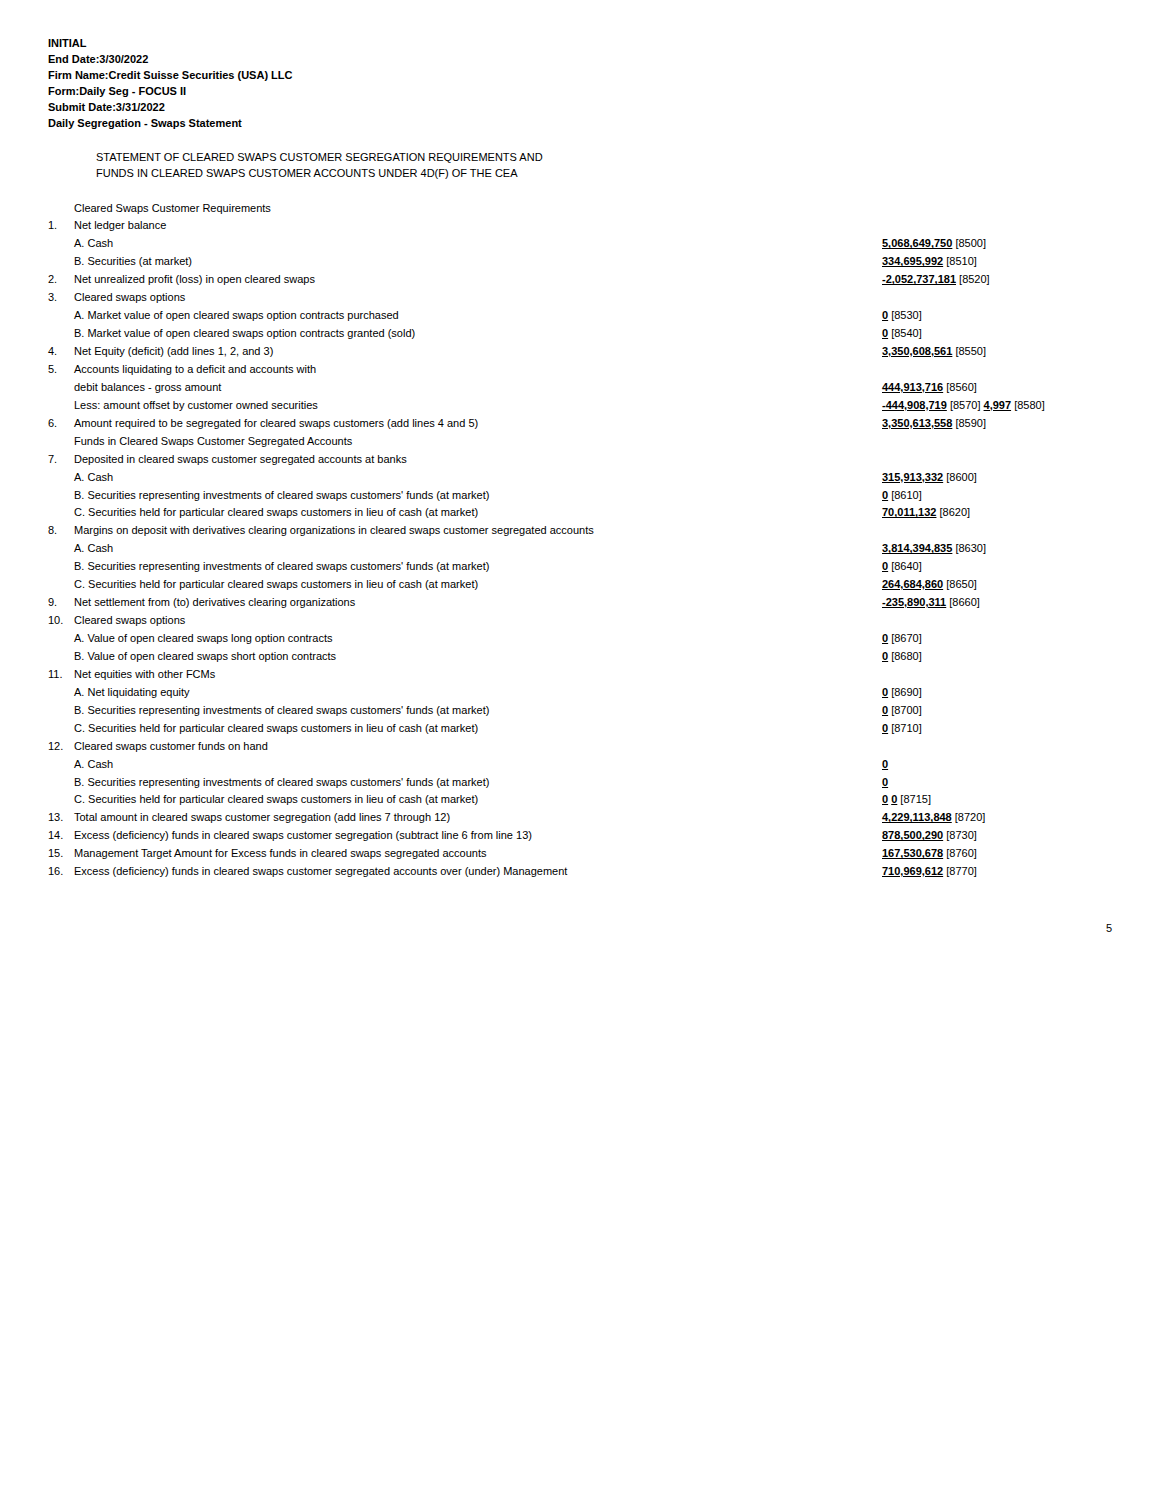INITIAL
End Date:3/30/2022
Firm Name:Credit Suisse Securities (USA) LLC
Form:Daily Seg - FOCUS II
Submit Date:3/31/2022
Daily Segregation - Swaps Statement
STATEMENT OF CLEARED SWAPS CUSTOMER SEGREGATION REQUIREMENTS AND
FUNDS IN CLEARED SWAPS CUSTOMER ACCOUNTS UNDER 4D(F) OF THE CEA
| | Cleared Swaps Customer Requirements | |
| 1. | Net ledger balance | |
| | A. Cash | 5,068,649,750 [8500] |
| | B. Securities (at market) | 334,695,992 [8510] |
| 2. | Net unrealized profit (loss) in open cleared swaps | -2,052,737,181 [8520] |
| 3. | Cleared swaps options | |
| | A. Market value of open cleared swaps option contracts purchased | 0 [8530] |
| | B. Market value of open cleared swaps option contracts granted (sold) | 0 [8540] |
| 4. | Net Equity (deficit) (add lines 1, 2, and 3) | 3,350,608,561 [8550] |
| 5. | Accounts liquidating to a deficit and accounts with | |
| | debit balances - gross amount | 444,913,716 [8560] |
| | Less: amount offset by customer owned securities | -444,908,719 [8570] 4,997 [8580] |
| 6. | Amount required to be segregated for cleared swaps customers (add lines 4 and 5) | 3,350,613,558 [8590] |
| | Funds in Cleared Swaps Customer Segregated Accounts | |
| 7. | Deposited in cleared swaps customer segregated accounts at banks | |
| | A. Cash | 315,913,332 [8600] |
| | B. Securities representing investments of cleared swaps customers' funds (at market) | 0 [8610] |
| | C. Securities held for particular cleared swaps customers in lieu of cash (at market) | 70,011,132 [8620] |
| 8. | Margins on deposit with derivatives clearing organizations in cleared swaps customer segregated accounts | |
| | A. Cash | 3,814,394,835 [8630] |
| | B. Securities representing investments of cleared swaps customers' funds (at market) | 0 [8640] |
| | C. Securities held for particular cleared swaps customers in lieu of cash (at market) | 264,684,860 [8650] |
| 9. | Net settlement from (to) derivatives clearing organizations | -235,890,311 [8660] |
| 10. | Cleared swaps options | |
| | A. Value of open cleared swaps long option contracts | 0 [8670] |
| | B. Value of open cleared swaps short option contracts | 0 [8680] |
| 11. | Net equities with other FCMs | |
| | A. Net liquidating equity | 0 [8690] |
| | B. Securities representing investments of cleared swaps customers' funds (at market) | 0 [8700] |
| | C. Securities held for particular cleared swaps customers in lieu of cash (at market) | 0 [8710] |
| 12. | Cleared swaps customer funds on hand | |
| | A. Cash | 0 |
| | B. Securities representing investments of cleared swaps customers' funds (at market) | 0 |
| | C. Securities held for particular cleared swaps customers in lieu of cash (at market) | 0 0 [8715] |
| 13. | Total amount in cleared swaps customer segregation (add lines 7 through 12) | 4,229,113,848 [8720] |
| 14. | Excess (deficiency) funds in cleared swaps customer segregation (subtract line 6 from line 13) | 878,500,290 [8730] |
| 15. | Management Target Amount for Excess funds in cleared swaps segregated accounts | 167,530,678 [8760] |
| 16. | Excess (deficiency) funds in cleared swaps customer segregated accounts over (under) Management | 710,969,612 [8770] |
5